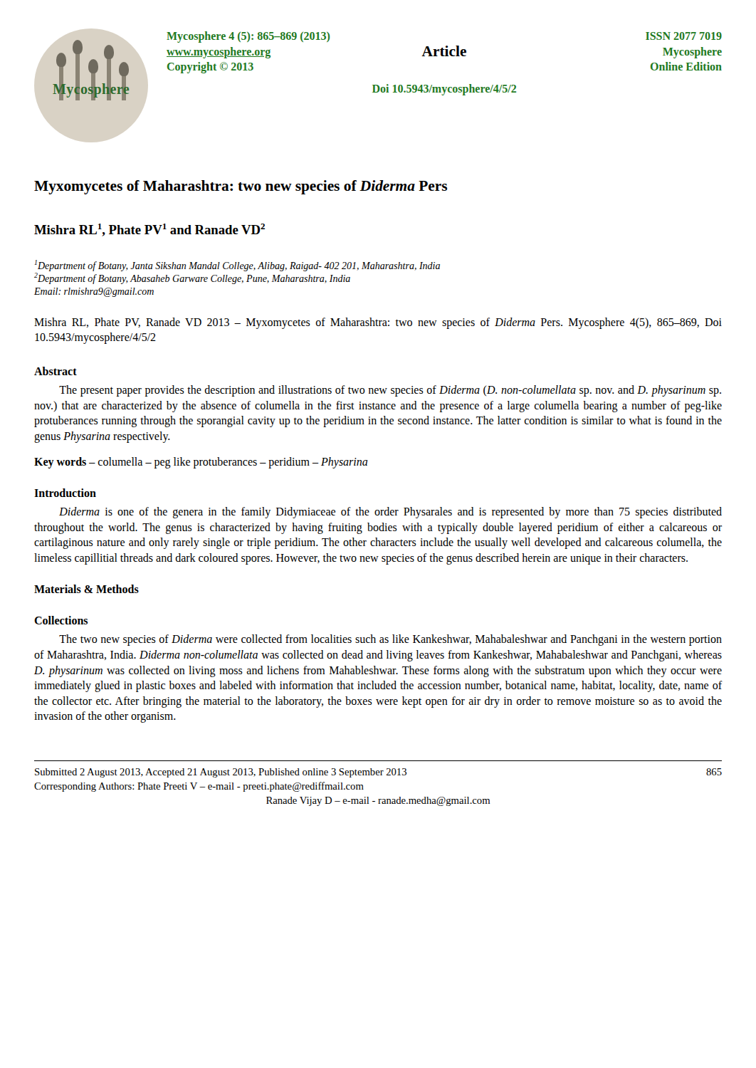Mycosphere
Mycosphere 4 (5): 865–869 (2013)
www.mycosphere.org
Copyright © 2013
Article
ISSN 2077 7019
Mycosphere
Online Edition
Doi 10.5943/mycosphere/4/5/2
Myxomycetes of Maharashtra: two new species of Diderma Pers
Mishra RL1, Phate PV1 and Ranade VD2
1Department of Botany, Janta Sikshan Mandal College, Alibag, Raigad- 402 201, Maharashtra, India
2Department of Botany, Abasaheb Garware College, Pune, Maharashtra, India
Email: rlmishra9@gmail.com
Mishra RL, Phate PV, Ranade VD 2013 – Myxomycetes of Maharashtra: two new species of Diderma Pers. Mycosphere 4(5), 865–869, Doi 10.5943/mycosphere/4/5/2
Abstract
The present paper provides the description and illustrations of two new species of Diderma (D. non-columellata sp. nov. and D. physarinum sp. nov.) that are characterized by the absence of columella in the first instance and the presence of a large columella bearing a number of peg-like protuberances running through the sporangial cavity up to the peridium in the second instance. The latter condition is similar to what is found in the genus Physarina respectively.
Key words – columella – peg like protuberances – peridium – Physarina
Introduction
Diderma is one of the genera in the family Didymiaceae of the order Physarales and is represented by more than 75 species distributed throughout the world. The genus is characterized by having fruiting bodies with a typically double layered peridium of either a calcareous or cartilaginous nature and only rarely single or triple peridium. The other characters include the usually well developed and calcareous columella, the limeless capillitial threads and dark coloured spores. However, the two new species of the genus described herein are unique in their characters.
Materials & Methods
Collections
The two new species of Diderma were collected from localities such as like Kankeshwar, Mahabaleshwar and Panchgani in the western portion of Maharashtra, India. Diderma non-columellata was collected on dead and living leaves from Kankeshwar, Mahabaleshwar and Panchgani, whereas D. physarinum was collected on living moss and lichens from Mahableshwar. These forms along with the substratum upon which they occur were immediately glued in plastic boxes and labeled with information that included the accession number, botanical name, habitat, locality, date, name of the collector etc. After bringing the material to the laboratory, the boxes were kept open for air dry in order to remove moisture so as to avoid the invasion of the other organism.
Submitted 2 August 2013, Accepted 21 August 2013, Published online 3 September 2013
865
Corresponding Authors: Phate Preeti V – e-mail - preeti.phate@rediffmail.com
Ranade Vijay D – e-mail - ranade.medha@gmail.com